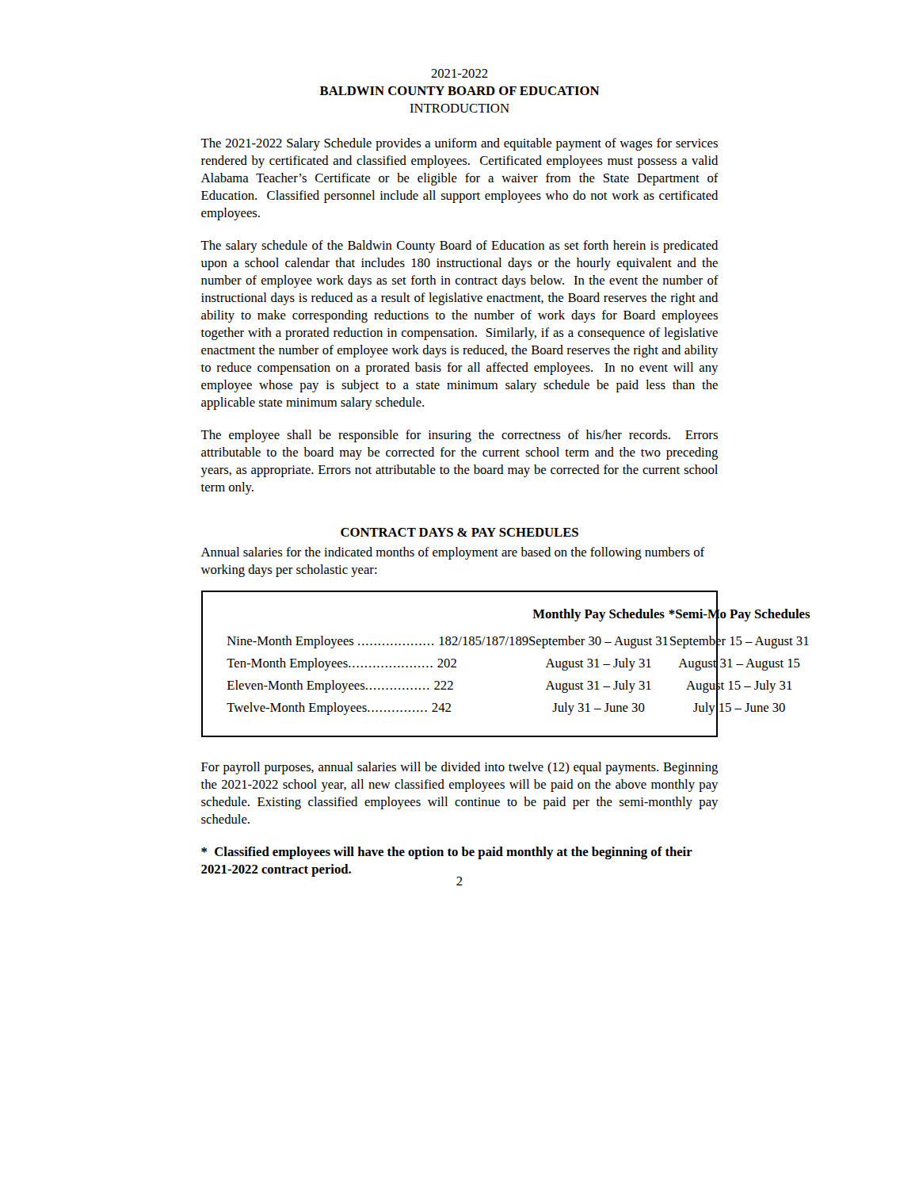2021-2022
BALDWIN COUNTY BOARD OF EDUCATION
INTRODUCTION
The 2021-2022 Salary Schedule provides a uniform and equitable payment of wages for services rendered by certificated and classified employees. Certificated employees must possess a valid Alabama Teacher’s Certificate or be eligible for a waiver from the State Department of Education. Classified personnel include all support employees who do not work as certificated employees.
The salary schedule of the Baldwin County Board of Education as set forth herein is predicated upon a school calendar that includes 180 instructional days or the hourly equivalent and the number of employee work days as set forth in contract days below. In the event the number of instructional days is reduced as a result of legislative enactment, the Board reserves the right and ability to make corresponding reductions to the number of work days for Board employees together with a prorated reduction in compensation. Similarly, if as a consequence of legislative enactment the number of employee work days is reduced, the Board reserves the right and ability to reduce compensation on a prorated basis for all affected employees. In no event will any employee whose pay is subject to a state minimum salary schedule be paid less than the applicable state minimum salary schedule.
The employee shall be responsible for insuring the correctness of his/her records. Errors attributable to the board may be corrected for the current school term and the two preceding years, as appropriate. Errors not attributable to the board may be corrected for the current school term only.
CONTRACT DAYS & PAY SCHEDULES
Annual salaries for the indicated months of employment are based on the following numbers of working days per scholastic year:
| | Monthly Pay Schedules | *Semi-Mo Pay Schedules |
| --- | --- | --- |
| Nine-Month Employees ................... 182/185/187/189 | September 30 – August 31 | September 15 – August 31 |
| Ten-Month Employees ..................... 202 | August 31 – July 31 | August 31 – August 15 |
| Eleven-Month Employees ................ 222 | August 31 – July 31 | August 15 – July 31 |
| Twelve-Month Employees ............... 242 | July 31 – June 30 | July 15 – June 30 |
For payroll purposes, annual salaries will be divided into twelve (12) equal payments. Beginning the 2021-2022 school year, all new classified employees will be paid on the above monthly pay schedule. Existing classified employees will continue to be paid per the semi-monthly pay schedule.
* Classified employees will have the option to be paid monthly at the beginning of their 2021-2022 contract period.
2